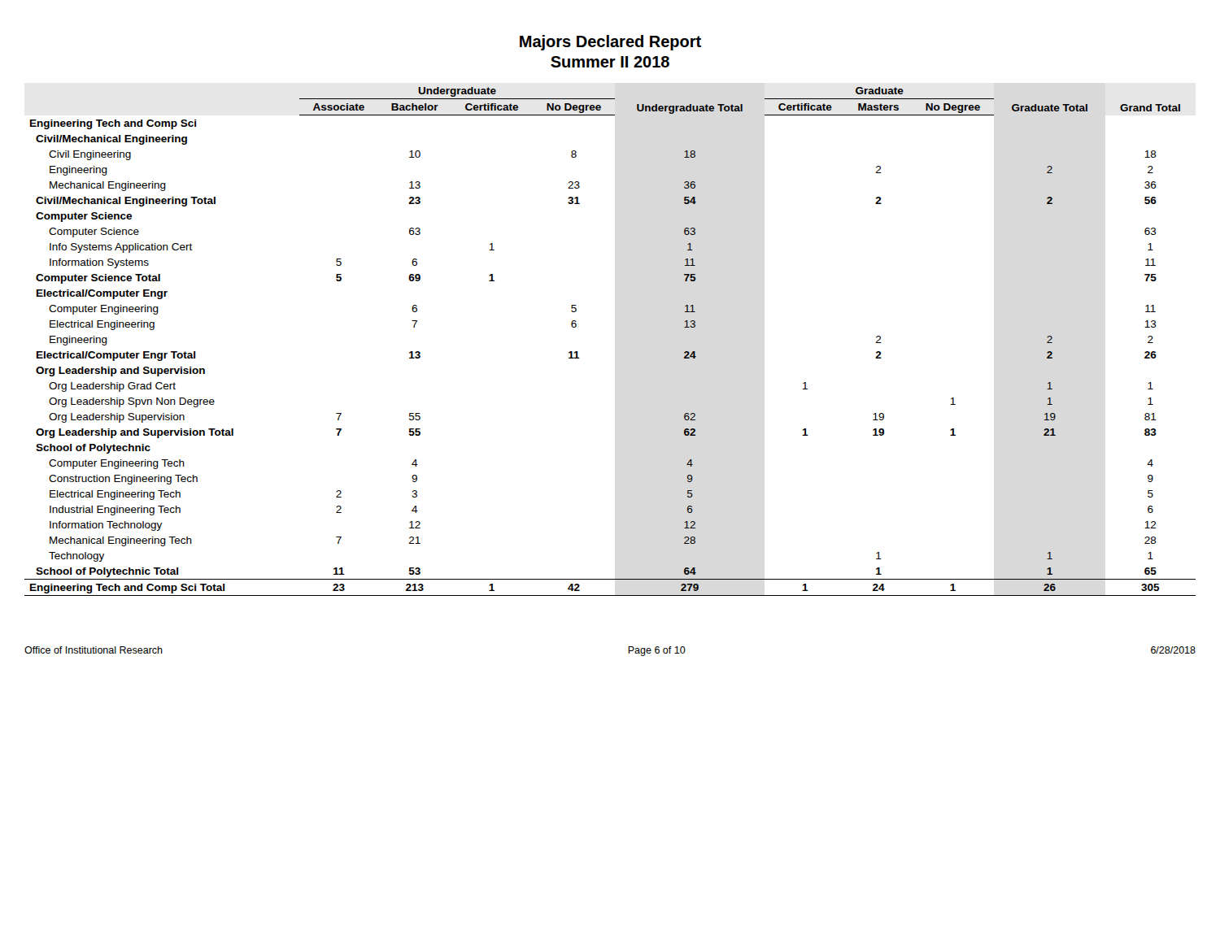Majors Declared Report
Summer II 2018
| | Undergraduate | Undergraduate Total | Graduate | Graduate Total | Grand Total |
| --- | --- | --- | --- | --- | --- |
| Associate | Bachelor | Certificate | No Degree | Certificate | Masters | No Degree |
| Engineering Tech and Comp Sci | | | | | | | | | | |
| Civil/Mechanical Engineering | | | | | | | | | | |
| Civil Engineering | | 10 | | 8 | 18 | | | | | 18 |
| Engineering | | | | | | | 2 | | 2 | 2 |
| Mechanical Engineering | | 13 | | 23 | 36 | | | | | 36 |
| Civil/Mechanical Engineering Total | | 23 | | 31 | 54 | | 2 | | 2 | 56 |
| Computer Science | | | | | | | | | | |
| Computer Science | | 63 | | | 63 | | | | | 63 |
| Info Systems Application Cert | | | 1 | | 1 | | | | | 1 |
| Information Systems | 5 | 6 | | | 11 | | | | | 11 |
| Computer Science Total | 5 | 69 | 1 | | 75 | | | | | 75 |
| Electrical/Computer Engr | | | | | | | | | | |
| Computer Engineering | | 6 | | 5 | 11 | | | | | 11 |
| Electrical Engineering | | 7 | | 6 | 13 | | | | | 13 |
| Engineering | | | | | | | 2 | | 2 | 2 |
| Electrical/Computer Engr Total | | 13 | | 11 | 24 | | 2 | | 2 | 26 |
| Org Leadership and Supervision | | | | | | | | | | |
| Org Leadership Grad Cert | | | | | | 1 | | | 1 | 1 |
| Org Leadership Spvn Non Degree | | | | | | | | 1 | 1 | 1 |
| Org Leadership Supervision | 7 | 55 | | | 62 | | 19 | | 19 | 81 |
| Org Leadership and Supervision Total | 7 | 55 | | | 62 | 1 | 19 | 1 | 21 | 83 |
| School of Polytechnic | | | | | | | | | | |
| Computer Engineering Tech | | 4 | | | 4 | | | | | 4 |
| Construction Engineering Tech | | 9 | | | 9 | | | | | 9 |
| Electrical Engineering Tech | 2 | 3 | | | 5 | | | | | 5 |
| Industrial Engineering Tech | 2 | 4 | | | 6 | | | | | 6 |
| Information Technology | | 12 | | | 12 | | | | | 12 |
| Mechanical Engineering Tech | 7 | 21 | | | 28 | | | | | 28 |
| Technology | | | | | | | 1 | | 1 | 1 |
| School of Polytechnic Total | 11 | 53 | | | 64 | | 1 | | 1 | 65 |
| Engineering Tech and Comp Sci Total | 23 | 213 | 1 | 42 | 279 | 1 | 24 | 1 | 26 | 305 |
Office of Institutional Research Page 6 of 10 6/28/2018